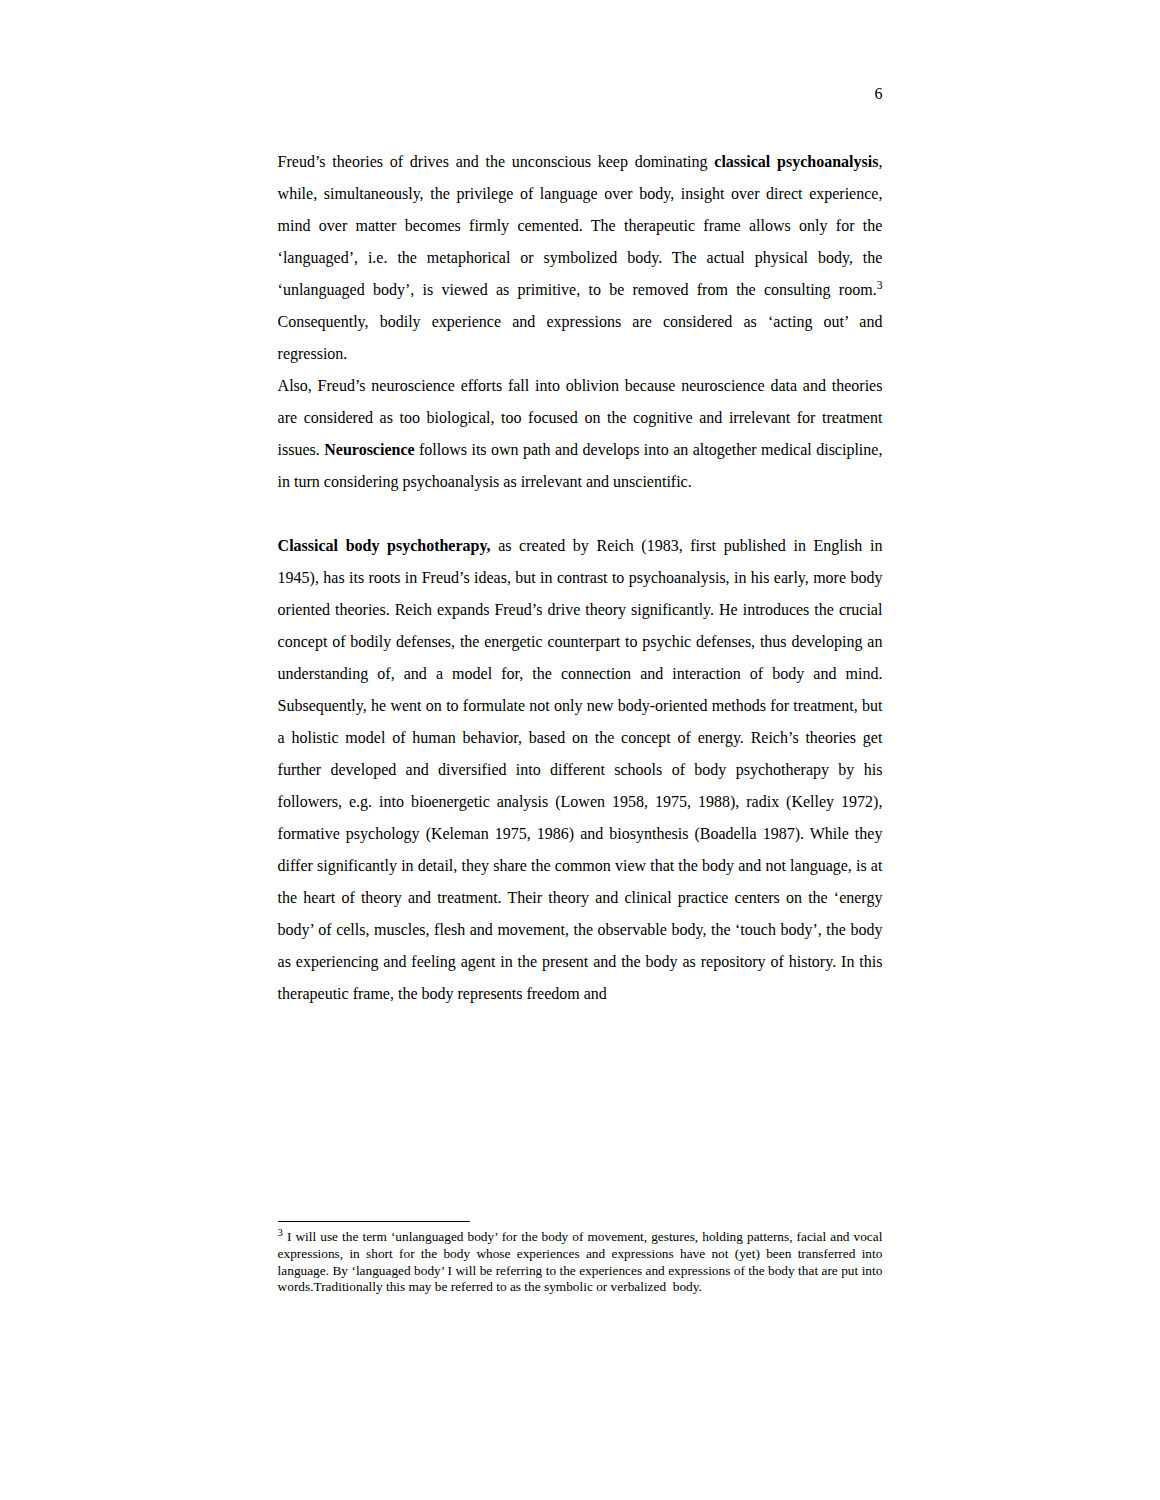6
Freud’s theories of drives and the unconscious keep dominating classical psychoanalysis, while, simultaneously, the privilege of language over body, insight over direct experience, mind over matter becomes firmly cemented. The therapeutic frame allows only for the ‘languaged’, i.e. the metaphorical or symbolized body. The actual physical body, the ‘unlanguaged body’, is viewed as primitive, to be removed from the consulting room.3 Consequently, bodily experience and expressions are considered as ‘acting out’ and regression.
Also, Freud’s neuroscience efforts fall into oblivion because neuroscience data and theories are considered as too biological, too focused on the cognitive and irrelevant for treatment issues. Neuroscience follows its own path and develops into an altogether medical discipline, in turn considering psychoanalysis as irrelevant and unscientific.
Classical body psychotherapy, as created by Reich (1983, first published in English in 1945), has its roots in Freud’s ideas, but in contrast to psychoanalysis, in his early, more body oriented theories. Reich expands Freud’s drive theory significantly. He introduces the crucial concept of bodily defenses, the energetic counterpart to psychic defenses, thus developing an understanding of, and a model for, the connection and interaction of body and mind. Subsequently, he went on to formulate not only new body-oriented methods for treatment, but a holistic model of human behavior, based on the concept of energy. Reich’s theories get further developed and diversified into different schools of body psychotherapy by his followers, e.g. into bioenergetic analysis (Lowen 1958, 1975, 1988), radix (Kelley 1972), formative psychology (Keleman 1975, 1986) and biosynthesis (Boadella 1987). While they differ significantly in detail, they share the common view that the body and not language, is at the heart of theory and treatment. Their theory and clinical practice centers on the ‘energy body’ of cells, muscles, flesh and movement, the observable body, the ‘touch body’, the body as experiencing and feeling agent in the present and the body as repository of history. In this therapeutic frame, the body represents freedom and
3 I will use the term ‘unlanguaged body’ for the body of movement, gestures, holding patterns, facial and vocal expressions, in short for the body whose experiences and expressions have not (yet) been transferred into language. By ‘languaged body’ I will be referring to the experiences and expressions of the body that are put into words.Traditionally this may be referred to as the symbolic or verbalized body.